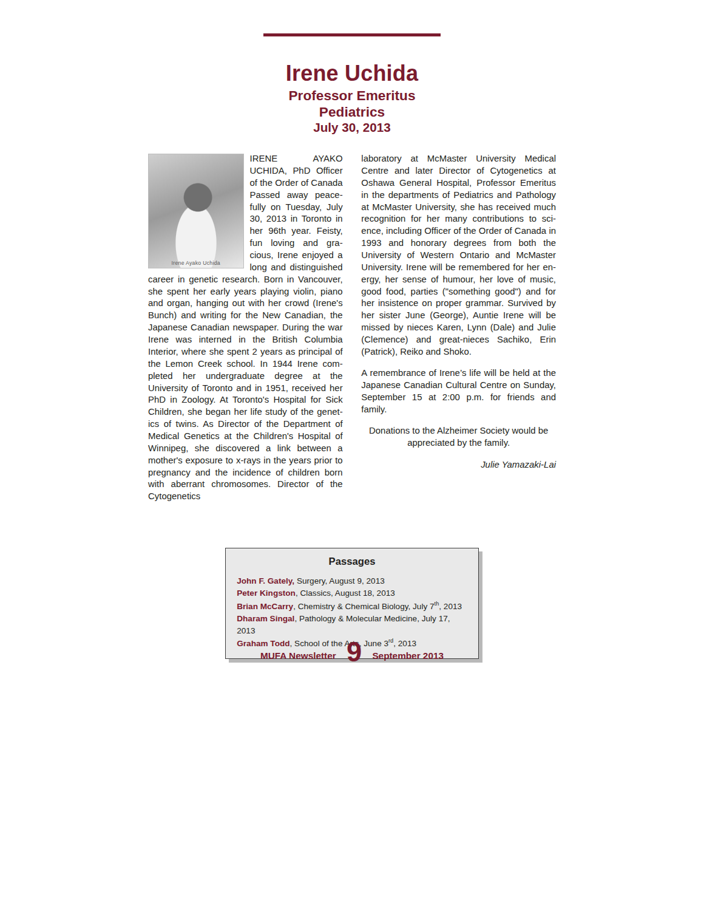Irene Uchida
Professor Emeritus
Pediatrics
July 30, 2013
Irene Ayako Uchida
IRENE AYAKO UCHIDA, PhD Officer of the Order of Canada Passed away peacefully on Tuesday, July 30, 2013 in Toronto in her 96th year. Feisty, fun loving and gracious, Irene enjoyed a long and distinguished career in genetic research. Born in Vancouver, she spent her early years playing violin, piano and organ, hanging out with her crowd (Irene's Bunch) and writing for the New Canadian, the Japanese Canadian newspaper. During the war Irene was interned in the British Columbia Interior, where she spent 2 years as principal of the Lemon Creek school. In 1944 Irene completed her undergraduate degree at the University of Toronto and in 1951, received her PhD in Zoology. At Toronto's Hospital for Sick Children, she began her life study of the genetics of twins. As Director of the Department of Medical Genetics at the Children's Hospital of Winnipeg, she discovered a link between a mother's exposure to x-rays in the years prior to pregnancy and the incidence of children born with aberrant chromosomes. Director of the Cytogenetics
laboratory at McMaster University Medical Centre and later Director of Cytogenetics at Oshawa General Hospital, Professor Emeritus in the departments of Pediatrics and Pathology at McMaster University, she has received much recognition for her many contributions to science, including Officer of the Order of Canada in 1993 and honorary degrees from both the University of Western Ontario and McMaster University. Irene will be remembered for her energy, her sense of humour, her love of music, good food, parties ("something good") and for her insistence on proper grammar. Survived by her sister June (George), Auntie Irene will be missed by nieces Karen, Lynn (Dale) and Julie (Clemence) and great-nieces Sachiko, Erin (Patrick), Reiko and Shoko.
A remembrance of Irene’s life will be held at the Japanese Canadian Cultural Centre on Sunday, September 15 at 2:00 p.m. for friends and family.
Donations to the Alzheimer Society would be appreciated by the family.
Julie Yamazaki-Lai
Passages
John F. Gately, Surgery, August 9, 2013
Peter Kingston, Classics, August 18, 2013
Brian McCarry, Chemistry & Chemical Biology, July 7th, 2013
Dharam Singal, Pathology & Molecular Medicine, July 17, 2013
Graham Todd, School of the Arts, June 3rd, 2013
MUFA Newsletter 9 September 2013